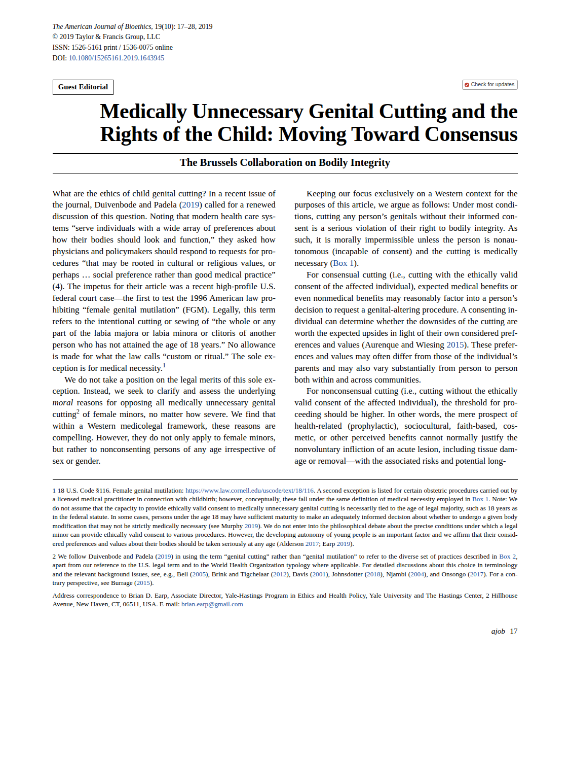The American Journal of Bioethics, 19(10): 17–28, 2019
© 2019 Taylor & Francis Group, LLC
ISSN: 1526-5161 print / 1536-0075 online
DOI: 10.1080/15265161.2019.1643945
Guest Editorial ✓Check for updates
Medically Unnecessary Genital Cutting and the Rights of the Child: Moving Toward Consensus
The Brussels Collaboration on Bodily Integrity
What are the ethics of child genital cutting? In a recent issue of the journal, Duivenbode and Padela (2019) called for a renewed discussion of this question. Noting that modern health care systems “serve individuals with a wide array of preferences about how their bodies should look and function,” they asked how physicians and policymakers should respond to requests for procedures “that may be rooted in cultural or religious values, or perhaps … social preference rather than good medical practice” (4). The impetus for their article was a recent high-profile U.S. federal court case—the first to test the 1996 American law prohibiting “female genital mutilation” (FGM). Legally, this term refers to the intentional cutting or sewing of “the whole or any part of the labia majora or labia minora or clitoris of another person who has not attained the age of 18 years.” No allowance is made for what the law calls “custom or ritual.” The sole exception is for medical necessity.1
We do not take a position on the legal merits of this sole exception. Instead, we seek to clarify and assess the underlying moral reasons for opposing all medically unnecessary genital cutting2 of female minors, no matter how severe. We find that within a Western medicolegal framework, these reasons are compelling. However, they do not only apply to female minors, but rather to nonconsenting persons of any age irrespective of sex or gender.
Keeping our focus exclusively on a Western context for the purposes of this article, we argue as follows: Under most conditions, cutting any person’s genitals without their informed consent is a serious violation of their right to bodily integrity. As such, it is morally impermissible unless the person is nonautonomous (incapable of consent) and the cutting is medically necessary (Box 1).
For consensual cutting (i.e., cutting with the ethically valid consent of the affected individual), expected medical benefits or even nonmedical benefits may reasonably factor into a person’s decision to request a genital-altering procedure. A consenting individual can determine whether the downsides of the cutting are worth the expected upsides in light of their own considered preferences and values (Aurenque and Wiesing 2015). These preferences and values may often differ from those of the individual’s parents and may also vary substantially from person to person both within and across communities.
For nonconsensual cutting (i.e., cutting without the ethically valid consent of the affected individual), the threshold for proceeding should be higher. In other words, the mere prospect of health-related (prophylactic), sociocultural, faith-based, cosmetic, or other perceived benefits cannot normally justify the nonvoluntary infliction of an acute lesion, including tissue damage or removal—with the associated risks and potential long-
1 18 U.S. Code §116. Female genital mutilation: https://www.law.cornell.edu/uscode/text/18/116. A second exception is listed for certain obstetric procedures carried out by a licensed medical practitioner in connection with childbirth; however, conceptually, these fall under the same definition of medical necessity employed in Box 1. Note: We do not assume that the capacity to provide ethically valid consent to medically unnecessary genital cutting is necessarily tied to the age of legal majority, such as 18 years as in the federal statute. In some cases, persons under the age 18 may have sufficient maturity to make an adequately informed decision about whether to undergo a given body modification that may not be strictly medically necessary (see Murphy 2019). We do not enter into the philosophical debate about the precise conditions under which a legal minor can provide ethically valid consent to various procedures. However, the developing autonomy of young people is an important factor and we affirm that their considered preferences and values about their bodies should be taken seriously at any age (Alderson 2017; Earp 2019).
2 We follow Duivenbode and Padela (2019) in using the term “genital cutting” rather than “genital mutilation” to refer to the diverse set of practices described in Box 2, apart from our reference to the U.S. legal term and to the World Health Organization typology where applicable. For detailed discussions about this choice in terminology and the relevant background issues, see, e.g., Bell (2005), Brink and Tigchelaar (2012), Davis (2001), Johnsdotter (2018), Njambi (2004), and Onsongo (2017). For a contrary perspective, see Burrage (2015).
Address correspondence to Brian D. Earp, Associate Director, Yale-Hastings Program in Ethics and Health Policy, Yale University and The Hastings Center, 2 Hillhouse Avenue, New Haven, CT, 06511, USA. E-mail: brian.earp@gmail.com
ajob17